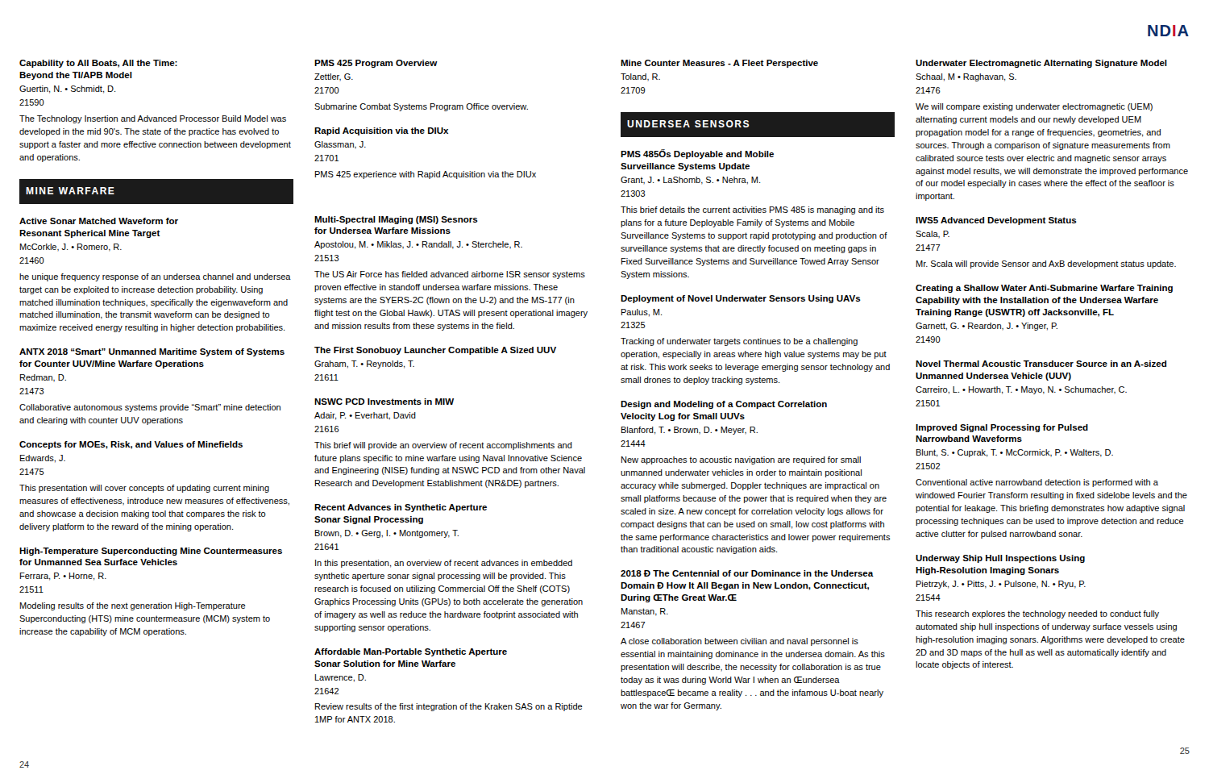Capability to All Boats, All the Time:
Beyond the TI/APB Model
Guertin, N. • Schmidt, D.
21590
The Technology Insertion and Advanced Processor Build Model was developed in the mid 90's. The state of the practice has evolved to support a faster and more effective connection between development and operations.
Mine Warfare
Active Sonar Matched Waveform for
Resonant Spherical Mine Target
McCorkle, J. • Romero, R.
21460
he unique frequency response of an undersea channel and undersea target can be exploited to increase detection probability. Using matched illumination techniques, specifically the eigenwaveform and matched illumination, the transmit waveform can be designed to maximize received energy resulting in higher detection probabilities.
ANTX 2018 “Smart” Unmanned Maritime System of Systems for Counter UUV/Mine Warfare Operations
Redman, D.
21473
Collaborative autonomous systems provide “Smart” mine detection and clearing with counter UUV operations
Concepts for MOEs, Risk, and Values of Minefields
Edwards, J.
21475
This presentation will cover concepts of updating current mining measures of effectiveness, introduce new measures of effectiveness, and showcase a decision making tool that compares the risk to delivery platform to the reward of the mining operation.
High-Temperature Superconducting Mine Countermeasures for Unmanned Sea Surface Vehicles
Ferrara, P. • Horne, R.
21511
Modeling results of the next generation High-Temperature Superconducting (HTS) mine countermeasure (MCM) system to increase the capability of MCM operations.
PMS 425 Program Overview
Zettler, G.
21700
Submarine Combat Systems Program Office overview.
Rapid Acquisition via the DIUx
Glassman, J.
21701
PMS 425 experience with Rapid Acquisition via the DIUx
Multi-Spectral IMaging (MSI) Sesnors
for Undersea Warfare Missions
Apostolou, M. • Miklas, J. • Randall, J. • Sterchele, R.
21513
The US Air Force has fielded advanced airborne ISR sensor systems proven effective in standoff undersea warfare missions. These systems are the SYERS-2C (flown on the U-2) and the MS-177 (in flight test on the Global Hawk). UTAS will present operational imagery and mission results from these systems in the field.
The First Sonobuoy Launcher Compatible A Sized UUV
Graham, T. • Reynolds, T.
21611
NSWC PCD Investments in MIW
Adair, P. • Everhart, David
21616
This brief will provide an overview of recent accomplishments and future plans specific to mine warfare using Naval Innovative Science and Engineering (NISE) funding at NSWC PCD and from other Naval Research and Development Establishment (NR&DE) partners.
Recent Advances in Synthetic Aperture
Sonar Signal Processing
Brown, D. • Gerg, I. • Montgomery, T.
21641
In this presentation, an overview of recent advances in embedded synthetic aperture sonar signal processing will be provided. This research is focused on utilizing Commercial Off the Shelf (COTS) Graphics Processing Units (GPUs) to both accelerate the generation of imagery as well as reduce the hardware footprint associated with supporting sensor operations.
Affordable Man-Portable Synthetic Aperture
Sonar Solution for Mine Warfare
Lawrence, D.
21642
Review results of the first integration of the Kraken SAS on a Riptide 1MP for ANTX 2018.
24
NDIA
Mine Counter Measures - A Fleet Perspective
Toland, R.
21709
Undersea Sensors
PMS 485Ős Deployable and Mobile
Surveillance Systems Update
Grant, J. • LaShomb, S. • Nehra, M.
21303
This brief details the current activities PMS 485 is managing and its plans for a future Deployable Family of Systems and Mobile Surveillance Systems to support rapid prototyping and production of surveillance systems that are directly focused on meeting gaps in Fixed Surveillance Systems and Surveillance Towed Array Sensor System missions.
Deployment of Novel Underwater Sensors Using UAVs
Paulus, M.
21325
Tracking of underwater targets continues to be a challenging operation, especially in areas where high value systems may be put at risk. This work seeks to leverage emerging sensor technology and small drones to deploy tracking systems.
Design and Modeling of a Compact Correlation
Velocity Log for Small UUVs
Blanford, T. • Brown, D. • Meyer, R.
21444
New approaches to acoustic navigation are required for small unmanned underwater vehicles in order to maintain positional accuracy while submerged. Doppler techniques are impractical on small platforms because of the power that is required when they are scaled in size. A new concept for correlation velocity logs allows for compact designs that can be used on small, low cost platforms with the same performance characteristics and lower power requirements than traditional acoustic navigation aids.
2018 Đ The Centennial of our Dominance in the Undersea Domain Đ How It All Began in New London, Connecticut, During ŒThe Great War.Œ
Manstan, R.
21467
A close collaboration between civilian and naval personnel is essential in maintaining dominance in the undersea domain. As this presentation will describe, the necessity for collaboration is as true today as it was during World War I when an Œundersea battlespaceŒ became a reality . . . and the infamous U-boat nearly won the war for Germany.
Underwater Electromagnetic Alternating Signature Model
Schaal, M • Raghavan, S.
21476
We will compare existing underwater electromagnetic (UEM) alternating current models and our newly developed UEM propagation model for a range of frequencies, geometries, and sources. Through a comparison of signature measurements from calibrated source tests over electric and magnetic sensor arrays against model results, we will demonstrate the improved performance of our model especially in cases where the effect of the seafloor is important.
IWS5 Advanced Development Status
Scala, P.
21477
Mr. Scala will provide Sensor and AxB development status update.
Creating a Shallow Water Anti-Submarine Warfare Training Capability with the Installation of the Undersea Warfare Training Range (USWTR) off Jacksonville, FL
Garnett, G. • Reardon, J. • Yinger, P.
21490
Novel Thermal Acoustic Transducer Source in an A-sized Unmanned Undersea Vehicle (UUV)
Carreiro, L. • Howarth, T. • Mayo, N. • Schumacher, C.
21501
Improved Signal Processing for Pulsed
Narrowband Waveforms
Blunt, S. • Cuprak, T. • McCormick, P. • Walters, D.
21502
Conventional active narrowband detection is performed with a windowed Fourier Transform resulting in fixed sidelobe levels and the potential for leakage. This briefing demonstrates how adaptive signal processing techniques can be used to improve detection and reduce active clutter for pulsed narrowband sonar.
Underway Ship Hull Inspections Using
High-Resolution Imaging Sonars
Pietrzyk, J. • Pitts, J. • Pulsone, N. • Ryu, P.
21544
This research explores the technology needed to conduct fully automated ship hull inspections of underway surface vessels using high-resolution imaging sonars. Algorithms were developed to create 2D and 3D maps of the hull as well as automatically identify and locate objects of interest.
25